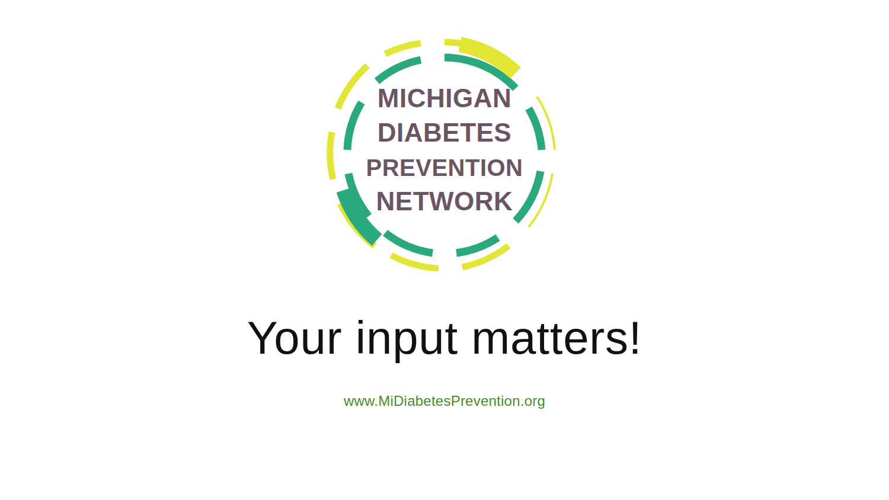MICHIGAN DIABETES PREVENTION NETWORK
Your input matters!
www.MiDiabetesPrevention.org